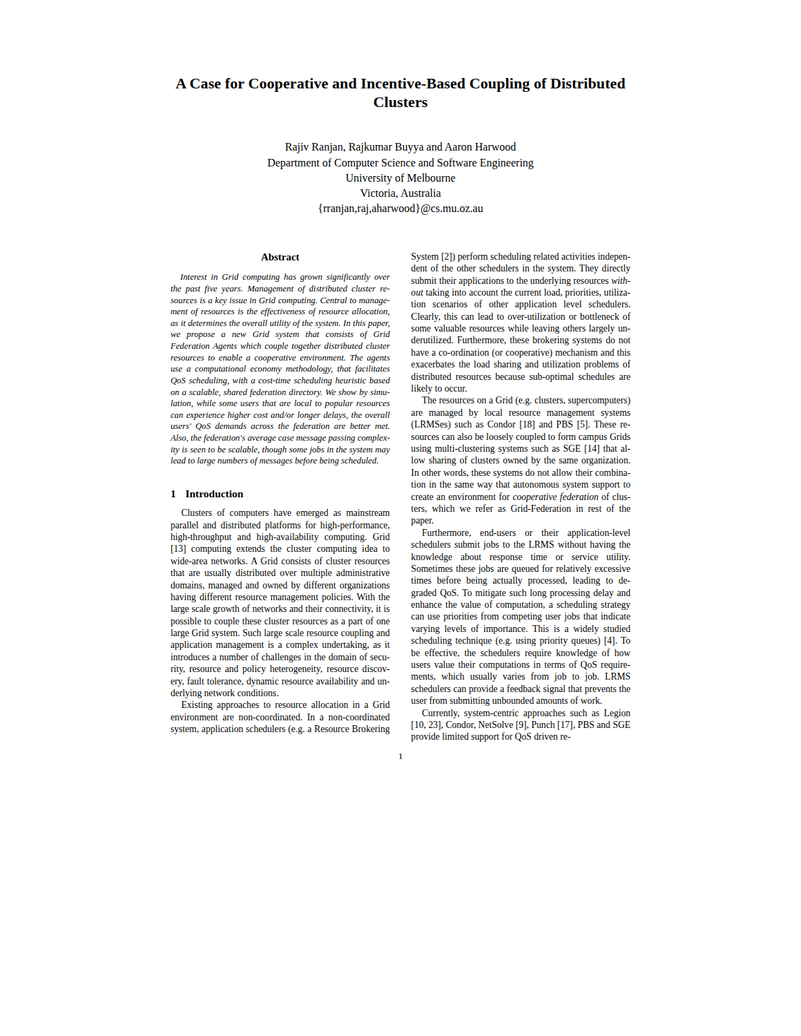A Case for Cooperative and Incentive-Based Coupling of Distributed
Clusters
Rajiv Ranjan, Rajkumar Buyya and Aaron Harwood
Department of Computer Science and Software Engineering
University of Melbourne
Victoria, Australia
{rranjan,raj,aharwood}@cs.mu.oz.au
Abstract
Interest in Grid computing has grown significantly over the past five years. Management of distributed cluster resources is a key issue in Grid computing. Central to management of resources is the effectiveness of resource allocation, as it determines the overall utility of the system. In this paper, we propose a new Grid system that consists of Grid Federation Agents which couple together distributed cluster resources to enable a cooperative environment. The agents use a computational economy methodology, that facilitates QoS scheduling, with a cost-time scheduling heuristic based on a scalable, shared federation directory. We show by simulation, while some users that are local to popular resources can experience higher cost and/or longer delays, the overall users' QoS demands across the federation are better met. Also, the federation's average case message passing complexity is seen to be scalable, though some jobs in the system may lead to large numbers of messages before being scheduled.
1 Introduction
Clusters of computers have emerged as mainstream parallel and distributed platforms for high-performance, high-throughput and high-availability computing. Grid [13] computing extends the cluster computing idea to wide-area networks. A Grid consists of cluster resources that are usually distributed over multiple administrative domains, managed and owned by different organizations having different resource management policies. With the large scale growth of networks and their connectivity, it is possible to couple these cluster resources as a part of one large Grid system. Such large scale resource coupling and application management is a complex undertaking, as it introduces a number of challenges in the domain of security, resource and policy heterogeneity, resource discovery, fault tolerance, dynamic resource availability and underlying network conditions.
Existing approaches to resource allocation in a Grid environment are non-coordinated. In a non-coordinated system, application schedulers (e.g. a Resource Brokering System [2]) perform scheduling related activities independent of the other schedulers in the system. They directly submit their applications to the underlying resources without taking into account the current load, priorities, utilization scenarios of other application level schedulers. Clearly, this can lead to over-utilization or bottleneck of some valuable resources while leaving others largely underutilized. Furthermore, these brokering systems do not have a co-ordination (or cooperative) mechanism and this exacerbates the load sharing and utilization problems of distributed resources because sub-optimal schedules are likely to occur.
The resources on a Grid (e.g. clusters, supercomputers) are managed by local resource management systems (LRMSes) such as Condor [18] and PBS [5]. These resources can also be loosely coupled to form campus Grids using multi-clustering systems such as SGE [14] that allow sharing of clusters owned by the same organization. In other words, these systems do not allow their combination in the same way that autonomous system support to create an environment for cooperative federation of clusters, which we refer as Grid-Federation in rest of the paper.
Furthermore, end-users or their application-level schedulers submit jobs to the LRMS without having the knowledge about response time or service utility. Sometimes these jobs are queued for relatively excessive times before being actually processed, leading to degraded QoS. To mitigate such long processing delay and enhance the value of computation, a scheduling strategy can use priorities from competing user jobs that indicate varying levels of importance. This is a widely studied scheduling technique (e.g. using priority queues) [4]. To be effective, the schedulers require knowledge of how users value their computations in terms of QoS requirements, which usually varies from job to job. LRMS schedulers can provide a feedback signal that prevents the user from submitting unbounded amounts of work.
Currently, system-centric approaches such as Legion [10, 23], Condor, NetSolve [9], Punch [17], PBS and SGE provide limited support for QoS driven re-
1